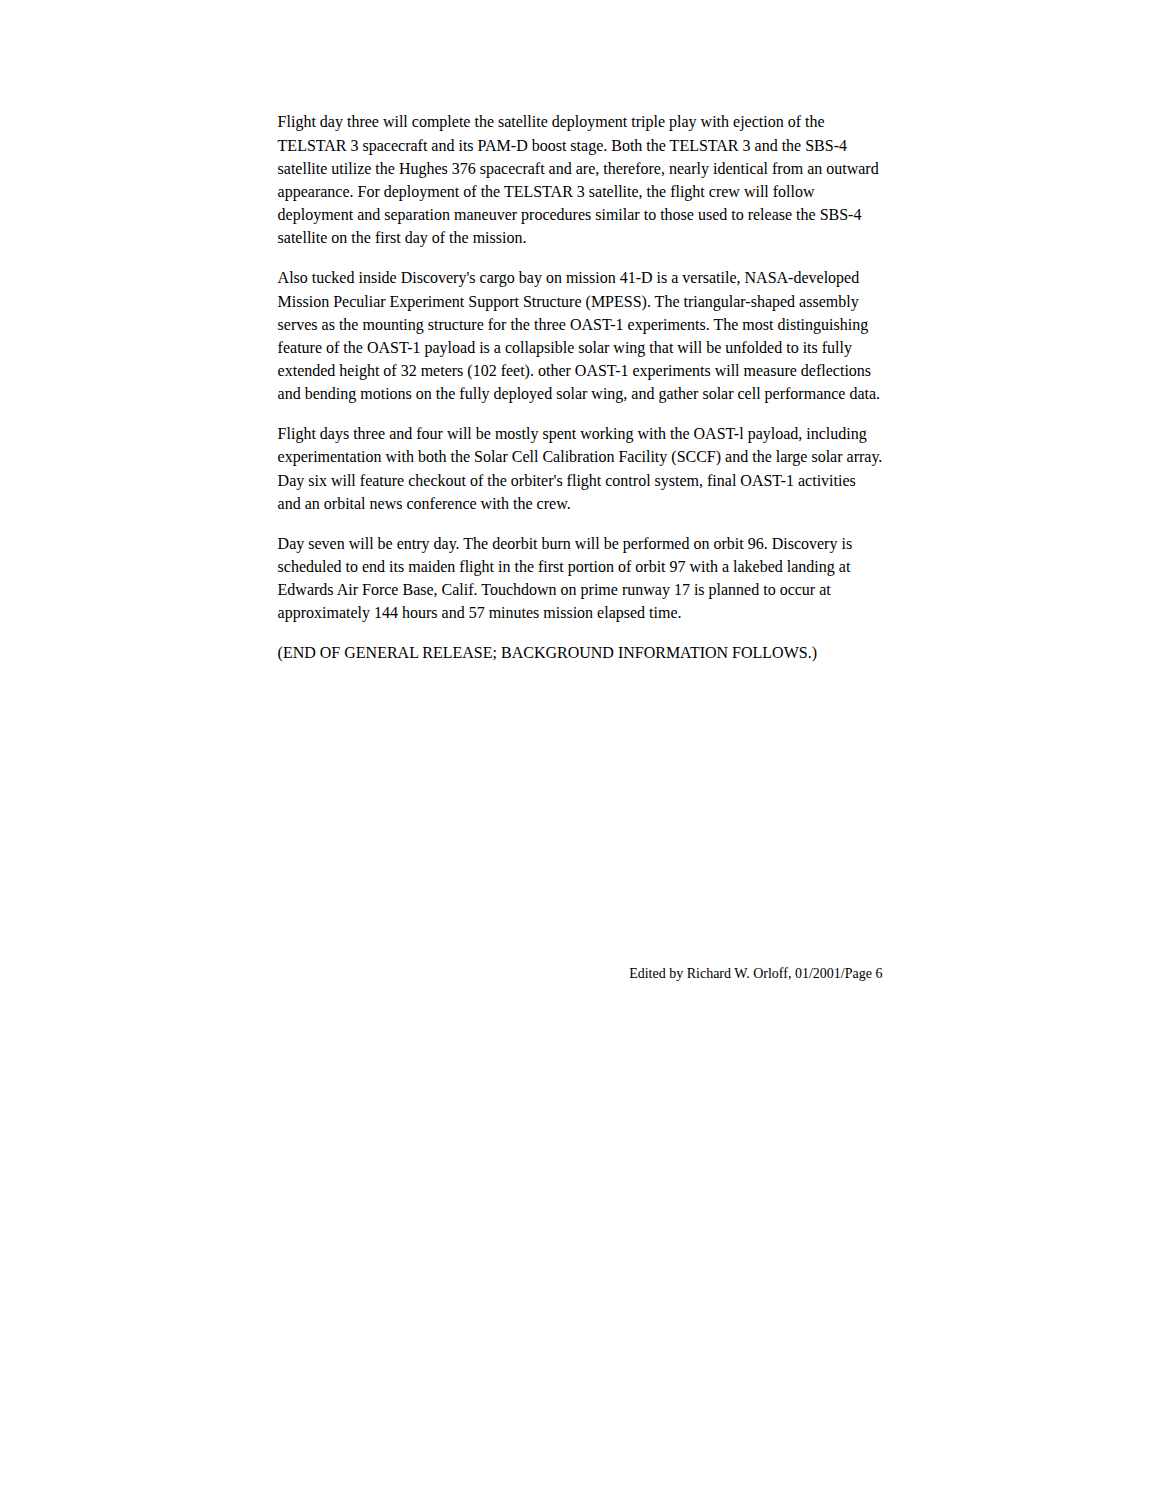Flight day three will complete the satellite deployment triple play with ejection of the TELSTAR 3 spacecraft and its PAM-D boost stage. Both the TELSTAR 3 and the SBS-4 satellite utilize the Hughes 376 spacecraft and are, therefore, nearly identical from an outward appearance. For deployment of the TELSTAR 3 satellite, the flight crew will follow deployment and separation maneuver procedures similar to those used to release the SBS-4 satellite on the first day of the mission.
Also tucked inside Discovery's cargo bay on mission 41-D is a versatile, NASA-developed Mission Peculiar Experiment Support Structure (MPESS). The triangular-shaped assembly serves as the mounting structure for the three OAST-1 experiments. The most distinguishing feature of the OAST-1 payload is a collapsible solar wing that will be unfolded to its fully extended height of 32 meters (102 feet). other OAST-1 experiments will measure deflections and bending motions on the fully deployed solar wing, and gather solar cell performance data.
Flight days three and four will be mostly spent working with the OAST-l payload, including experimentation with both the Solar Cell Calibration Facility (SCCF) and the large solar array. Day six will feature checkout of the orbiter's flight control system, final OAST-1 activities and an orbital news conference with the crew.
Day seven will be entry day. The deorbit burn will be performed on orbit 96. Discovery is scheduled to end its maiden flight in the first portion of orbit 97 with a lakebed landing at Edwards Air Force Base, Calif. Touchdown on prime runway 17 is planned to occur at approximately 144 hours and 57 minutes mission elapsed time.
(END OF GENERAL RELEASE; BACKGROUND INFORMATION FOLLOWS.)
Edited by Richard W. Orloff, 01/2001/Page 6